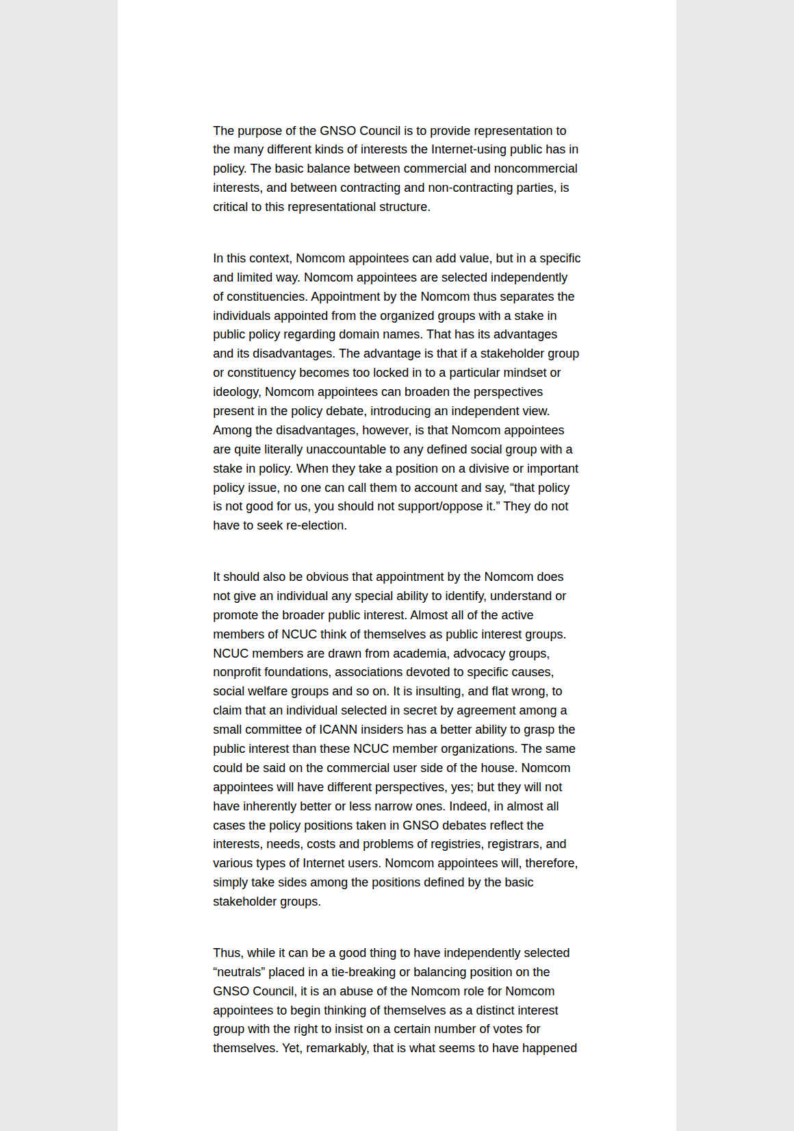The purpose of the GNSO Council is to provide representation to the many different kinds of interests the Internet-using public has in policy. The basic balance between commercial and noncommercial interests, and between contracting and non-contracting parties, is critical to this representational structure.
In this context, Nomcom appointees can add value, but in a specific and limited way. Nomcom appointees are selected independently of constituencies. Appointment by the Nomcom thus separates the individuals appointed from the organized groups with a stake in public policy regarding domain names. That has its advantages and its disadvantages. The advantage is that if a stakeholder group or constituency becomes too locked in to a particular mindset or ideology, Nomcom appointees can broaden the perspectives present in the policy debate, introducing an independent view. Among the disadvantages, however, is that Nomcom appointees are quite literally unaccountable to any defined social group with a stake in policy. When they take a position on a divisive or important policy issue, no one can call them to account and say, “that policy is not good for us, you should not support/oppose it.” They do not have to seek re-election.
It should also be obvious that appointment by the Nomcom does not give an individual any special ability to identify, understand or promote the broader public interest. Almost all of the active members of NCUC think of themselves as public interest groups. NCUC members are drawn from academia, advocacy groups, nonprofit foundations, associations devoted to specific causes, social welfare groups and so on. It is insulting, and flat wrong, to claim that an individual selected in secret by agreement among a small committee of ICANN insiders has a better ability to grasp the public interest than these NCUC member organizations. The same could be said on the commercial user side of the house. Nomcom appointees will have different perspectives, yes; but they will not have inherently better or less narrow ones. Indeed, in almost all cases the policy positions taken in GNSO debates reflect the interests, needs, costs and problems of registries, registrars, and various types of Internet users. Nomcom appointees will, therefore, simply take sides among the positions defined by the basic stakeholder groups.
Thus, while it can be a good thing to have independently selected “neutrals” placed in a tie-breaking or balancing position on the GNSO Council, it is an abuse of the Nomcom role for Nomcom appointees to begin thinking of themselves as a distinct interest group with the right to insist on a certain number of votes for themselves. Yet, remarkably, that is what seems to have happened